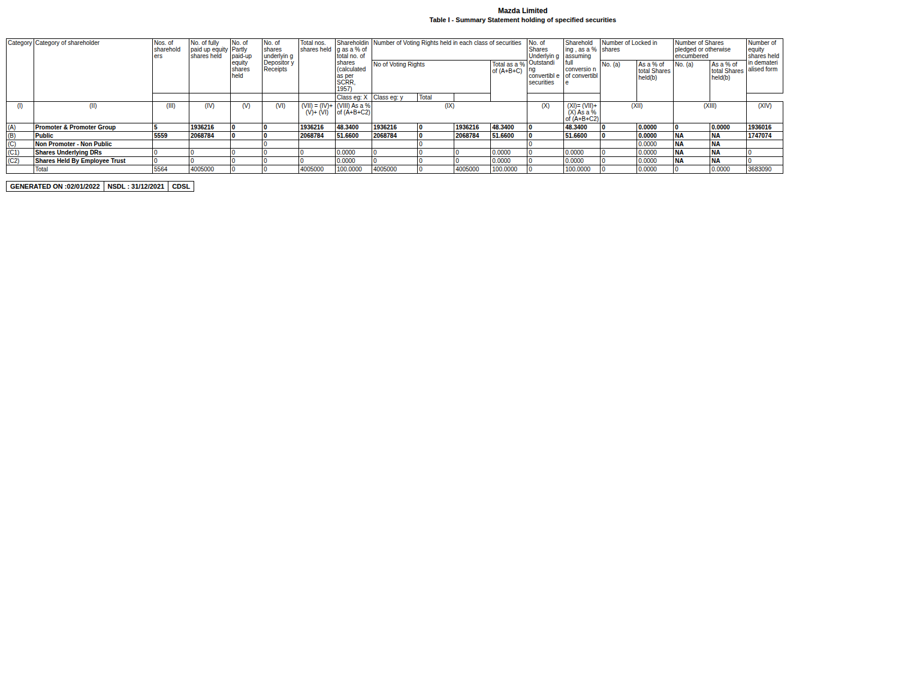| / / Mazda Limited / / / Table I - Summary Statement holding of specified securities / / Category / Category of shareholder / Nos. of sharehold ers / No. of fully paid up equity shares held / No. of Partly paid-up equity shares held / No. of shares underlyin g Depositor y Receipts / Total nos. shares held / Shareholdin g as a % of total no. of shares (calculated as per SCRR, 1957) / Number of Voting Rights held in each class of securities / No. of Shares Underlyin g Outstandi ng convertibl e securities / Sharehold ing , as a % assuming full conversio n of convertibl e / Number of Locked in shares / Number of Shares pledged or otherwise encumbered / Number of equity shares held in demateri alised form / / No of Voting Rights / Total as a % of (A+B+C) / No. (a) / As a % of total Shares held(b) / No. (a) / As a % of total Shares held(b) / / / / / / / Class eg: X / Class eg: y / Total / / / / / (I) / (II) / (III) / (IV) / (V) / (VI) / (VII) = (IV)+(V)+ (VI) / (VIII) As a % of (A+B+C2) / (IX) / (X) / (XI)= (VII)+(X) As a % of (A+B+C2) / (XII) / (XIII) / (XIV) / / (A) / Promoter & Promoter Group / 5 / 1936216 / 0 / 0 / 1936216 / 48.3400 / 1936216 / 0 / 1936216 / 48.3400 / 0 / 48.3400 / 0 / 0.0000 / 0 / 0.0000 / 1936016 / / / / / (B) / Public / 5559 / 2068784 / 0 / 0 / 2068784 / 51.6600 / 2068784 / 0 / 2068784 / 51.6600 / 0 / 51.6600 / 0 / 0.0000 / NA / NA / 1747074 / / / / / (C) / Non Promoter - Non Public / / / / 0 / / / / 0 / / / 0 / / / 0.0000 / NA / NA / / / / / / (C1) / Shares Underlying DRs / 0 / 0 / 0 / 0 / 0 / 0.0000 / 0 / 0 / 0 / 0.0000 / 0 / 0.0000 / 0 / 0.0000 / NA / NA / 0 / / / / / (C2) / Shares Held By Employee Trust / 0 / 0 / 0 / 0 / 0 / 0.0000 / 0 / 0 / 0 / 0.0000 / 0 / 0.0000 / 0 / 0.0000 / NA / NA / 0 / / / / / / Total / 5564 / 4005000 / 0 / 0 / 4005000 / 100.0000 / 4005000 / 0 / 4005000 / 100.0000 / 0 / 100.0000 / 0 / 0.0000 / 0 / 0.0000 / 3683090 / / / / |
| GENERATED ON :02/01/2022 | NSDL : 31/12/2021 | CDSL |